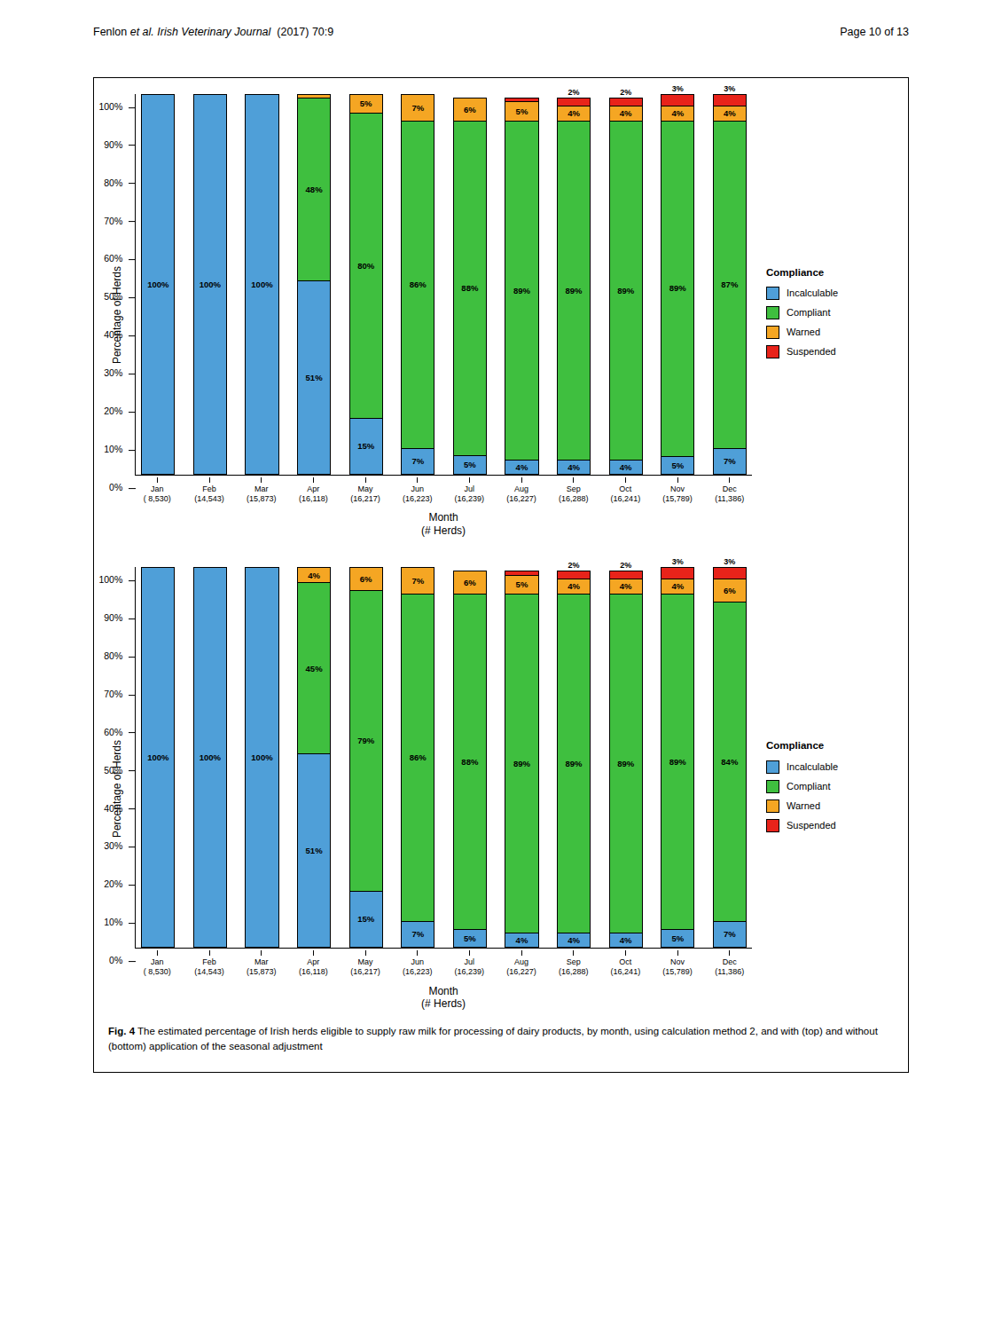Fenlon et al. Irish Veterinary Journal (2017) 70:9
Page 10 of 13
Percentage of Herds
100%
90%
80%
70%
60%
50%
40%
30%
20%
10%
0%
100%
100%
100%
48%
51%
5%
80%
15%
7%
86%
7%
6%
88%
5%
5%
89%
4%
2%
4%
89%
4%
2%
4%
89%
4%
3%
4%
89%
5%
3%
4%
87%
7%
Jan
( 8,530)
Feb
(14,543)
Mar
(15,873)
Apr
(16,118)
May
(16,217)
Jun
(16,223)
Jul
(16,239)
Aug
(16,227)
Sep
(16,288)
Oct
(16,241)
Nov
(15,789)
Dec
(11,386)
Month
(# Herds)
Compliance
Incalculable
Compliant
Warned
Suspended
Percentage of Herds
100%
90%
80%
70%
60%
50%
40%
30%
20%
10%
0%
100%
100%
100%
4%
45%
51%
6%
79%
15%
7%
86%
7%
6%
88%
5%
5%
89%
4%
2%
4%
89%
4%
2%
4%
89%
4%
3%
4%
89%
5%
3%
6%
84%
7%
Jan
( 8,530)
Feb
(14,543)
Mar
(15,873)
Apr
(16,118)
May
(16,217)
Jun
(16,223)
Jul
(16,239)
Aug
(16,227)
Sep
(16,288)
Oct
(16,241)
Nov
(15,789)
Dec
(11,386)
Month
(# Herds)
Compliance
Incalculable
Compliant
Warned
Suspended
Fig. 4 The estimated percentage of Irish herds eligible to supply raw milk for processing of dairy products, by month, using calculation method 2, and with (top) and without (bottom) application of the seasonal adjustment